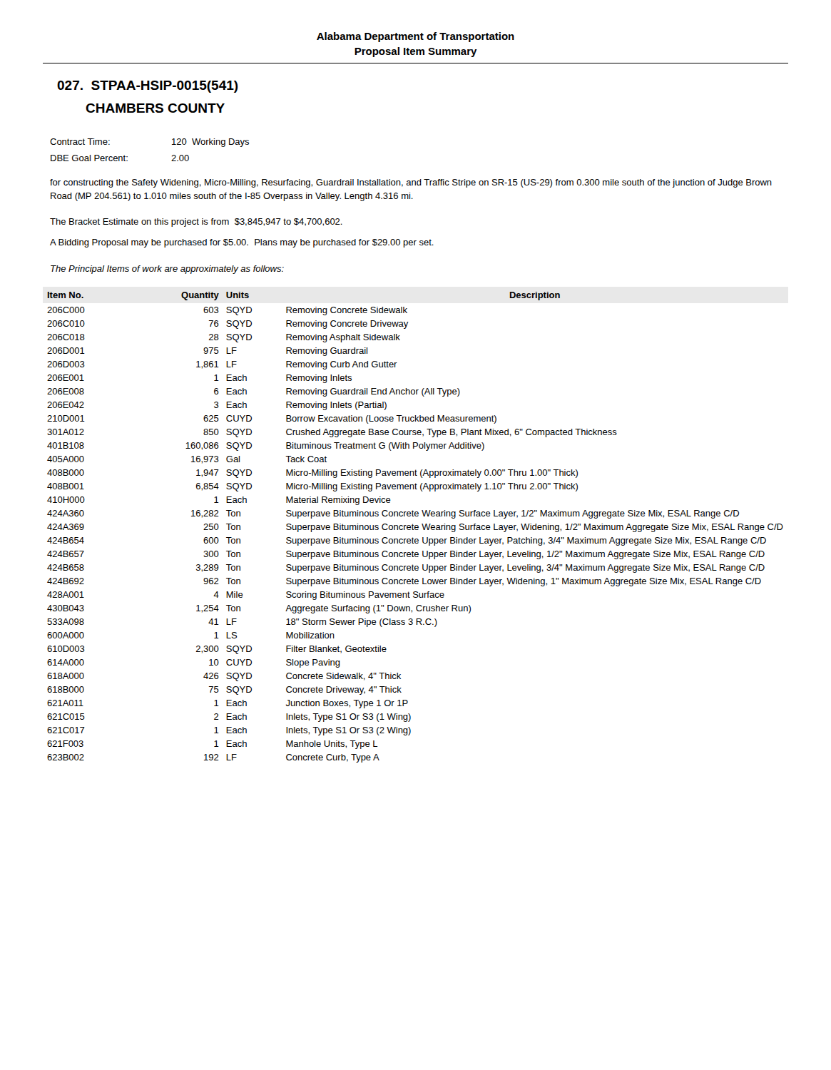Alabama Department of Transportation
Proposal Item Summary
027. STPAA-HSIP-0015(541)
CHAMBERS COUNTY
Contract Time: 120 Working Days
DBE Goal Percent: 2.00
for constructing the Safety Widening, Micro-Milling, Resurfacing, Guardrail Installation, and Traffic Stripe on SR-15 (US-29) from 0.300 mile south of the junction of Judge Brown Road (MP 204.561) to 1.010 miles south of the I-85 Overpass in Valley. Length 4.316 mi.
The Bracket Estimate on this project is from $3,845,947 to $4,700,602.
A Bidding Proposal may be purchased for $5.00. Plans may be purchased for $29.00 per set.
The Principal Items of work are approximately as follows:
| Item No. | Quantity | Units | Description |
| --- | --- | --- | --- |
| 206C000 | 603 | SQYD | Removing Concrete Sidewalk |
| 206C010 | 76 | SQYD | Removing Concrete Driveway |
| 206C018 | 28 | SQYD | Removing Asphalt Sidewalk |
| 206D001 | 975 | LF | Removing Guardrail |
| 206D003 | 1,861 | LF | Removing Curb And Gutter |
| 206E001 | 1 | Each | Removing Inlets |
| 206E008 | 6 | Each | Removing Guardrail End Anchor (All Type) |
| 206E042 | 3 | Each | Removing Inlets (Partial) |
| 210D001 | 625 | CUYD | Borrow Excavation (Loose Truckbed Measurement) |
| 301A012 | 850 | SQYD | Crushed Aggregate Base Course, Type B, Plant Mixed, 6" Compacted Thickness |
| 401B108 | 160,086 | SQYD | Bituminous Treatment G (With Polymer Additive) |
| 405A000 | 16,973 | Gal | Tack Coat |
| 408B000 | 1,947 | SQYD | Micro-Milling Existing Pavement (Approximately 0.00" Thru 1.00" Thick) |
| 408B001 | 6,854 | SQYD | Micro-Milling Existing Pavement (Approximately 1.10" Thru 2.00" Thick) |
| 410H000 | 1 | Each | Material Remixing Device |
| 424A360 | 16,282 | Ton | Superpave Bituminous Concrete Wearing Surface Layer, 1/2" Maximum Aggregate Size Mix, ESAL Range C/D |
| 424A369 | 250 | Ton | Superpave Bituminous Concrete Wearing Surface Layer, Widening, 1/2" Maximum Aggregate Size Mix, ESAL Range C/D |
| 424B654 | 600 | Ton | Superpave Bituminous Concrete Upper Binder Layer, Patching, 3/4" Maximum Aggregate Size Mix, ESAL Range C/D |
| 424B657 | 300 | Ton | Superpave Bituminous Concrete Upper Binder Layer, Leveling, 1/2" Maximum Aggregate Size Mix, ESAL Range C/D |
| 424B658 | 3,289 | Ton | Superpave Bituminous Concrete Upper Binder Layer, Leveling, 3/4" Maximum Aggregate Size Mix, ESAL Range C/D |
| 424B692 | 962 | Ton | Superpave Bituminous Concrete Lower Binder Layer, Widening, 1" Maximum Aggregate Size Mix, ESAL Range C/D |
| 428A001 | 4 | Mile | Scoring Bituminous Pavement Surface |
| 430B043 | 1,254 | Ton | Aggregate Surfacing (1" Down, Crusher Run) |
| 533A098 | 41 | LF | 18" Storm Sewer Pipe (Class 3 R.C.) |
| 600A000 | 1 | LS | Mobilization |
| 610D003 | 2,300 | SQYD | Filter Blanket, Geotextile |
| 614A000 | 10 | CUYD | Slope Paving |
| 618A000 | 426 | SQYD | Concrete Sidewalk, 4" Thick |
| 618B000 | 75 | SQYD | Concrete Driveway, 4" Thick |
| 621A011 | 1 | Each | Junction Boxes, Type 1 Or 1P |
| 621C015 | 2 | Each | Inlets, Type S1 Or S3 (1 Wing) |
| 621C017 | 1 | Each | Inlets, Type S1 Or S3 (2 Wing) |
| 621F003 | 1 | Each | Manhole Units, Type L |
| 623B002 | 192 | LF | Concrete Curb, Type A |